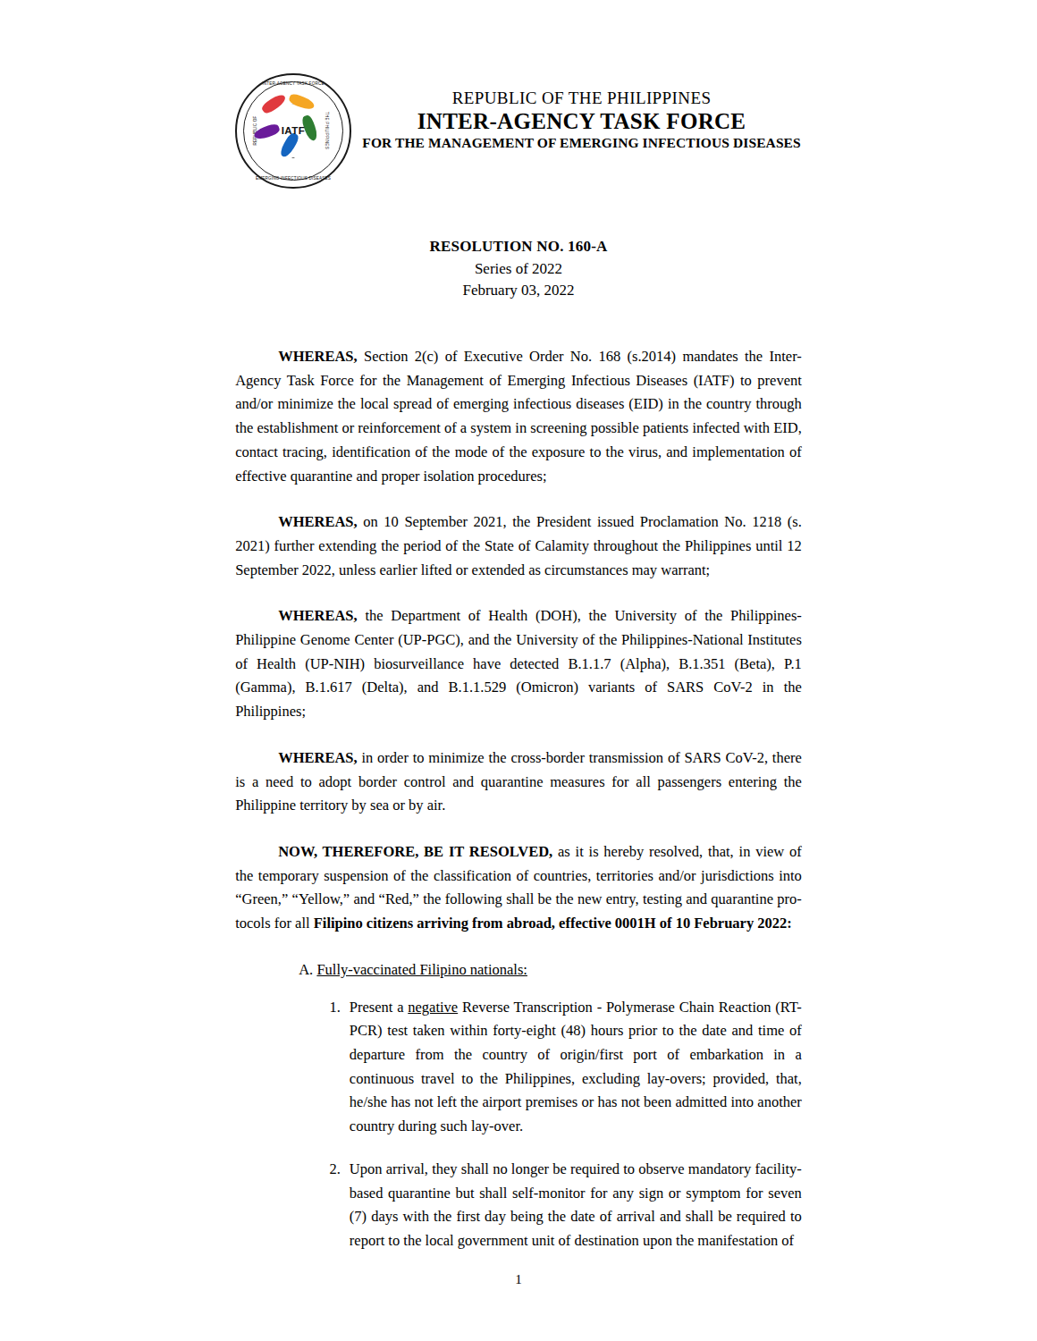INTER-AGENCY TASK FORCE EMERGING INFECTIOUS DISEASES REPUBLIC OF THE PHILIPPINES
IATF
REPUBLIC OF THE PHILIPPINES
INTER-AGENCY TASK FORCE
FOR THE MANAGEMENT OF EMERGING INFECTIOUS DISEASES
RESOLUTION NO. 160-A
Series of 2022
February 03, 2022
WHEREAS, Section 2(c) of Executive Order No. 168 (s.2014) mandates the Inter-Agency Task Force for the Management of Emerging Infectious Diseases (IATF) to prevent and/or minimize the local spread of emerging infectious diseases (EID) in the country through the establishment or reinforcement of a system in screening possible patients infected with EID, contact tracing, identification of the mode of the exposure to the virus, and implementation of effective quarantine and proper isolation procedures;
WHEREAS, on 10 September 2021, the President issued Proclamation No. 1218 (s. 2021) further extending the period of the State of Calamity throughout the Philippines until 12 September 2022, unless earlier lifted or extended as circumstances may warrant;
WHEREAS, the Department of Health (DOH), the University of the Philippines-Philippine Genome Center (UP-PGC), and the University of the Philippines-National Institutes of Health (UP-NIH) biosurveillance have detected B.1.1.7 (Alpha), B.1.351 (Beta), P.1 (Gamma), B.1.617 (Delta), and B.1.1.529 (Omicron) variants of SARS CoV-2 in the Philippines;
WHEREAS, in order to minimize the cross-border transmission of SARS CoV-2, there is a need to adopt border control and quarantine measures for all passengers entering the Philippine territory by sea or by air.
NOW, THEREFORE, BE IT RESOLVED, as it is hereby resolved, that, in view of the temporary suspension of the classification of countries, territories and/or jurisdictions into “Green,” “Yellow,” and “Red,” the following shall be the new entry, testing and quarantine protocols for all Filipino citizens arriving from abroad, effective 0001H of 10 February 2022:
Fully-vaccinated Filipino nationals:
Present a negative Reverse Transcription - Polymerase Chain Reaction (RT-PCR) test taken within forty-eight (48) hours prior to the date and time of departure from the country of origin/first port of embarkation in a continuous travel to the Philippines, excluding lay-overs; provided, that, he/she has not left the airport premises or has not been admitted into another country during such lay-over.
Upon arrival, they shall no longer be required to observe mandatory facility-based quarantine but shall self-monitor for any sign or symptom for seven (7) days with the first day being the date of arrival and shall be required to report to the local government unit of destination upon the manifestation of
1